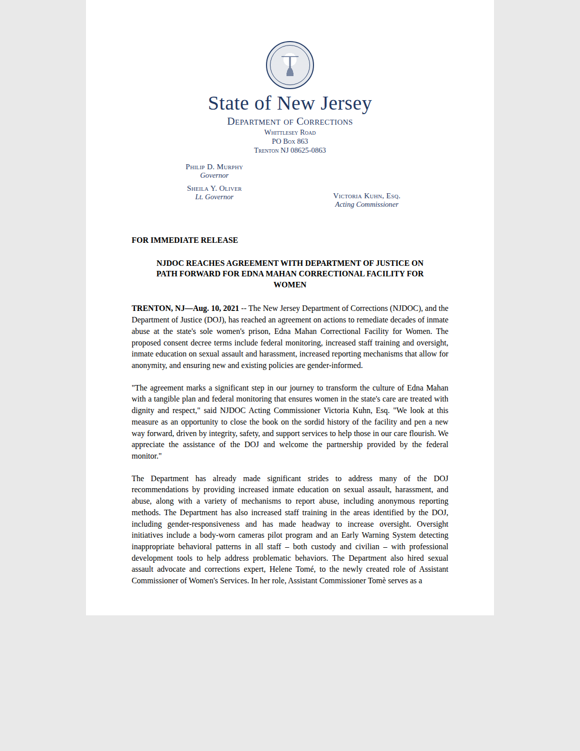State of New Jersey
Department of Corrections
Whittlesey Road
PO Box 863
Trenton NJ 08625-0863
| Philip D. Murphy Governor Sheila Y. Oliver Lt. Governor | Victoria Kuhn, Esq. Acting Commissioner |
FOR IMMEDIATE RELEASE
NJDOC Reaches Agreement with Department of Justice on Path Forward for Edna Mahan Correctional Facility for Women
TRENTON, NJ—Aug. 10, 2021 -- The New Jersey Department of Corrections (NJDOC), and the Department of Justice (DOJ), has reached an agreement on actions to remediate decades of inmate abuse at the state's sole women's prison, Edna Mahan Correctional Facility for Women. The proposed consent decree terms include federal monitoring, increased staff training and oversight, inmate education on sexual assault and harassment, increased reporting mechanisms that allow for anonymity, and ensuring new and existing policies are gender-informed.
"The agreement marks a significant step in our journey to transform the culture of Edna Mahan with a tangible plan and federal monitoring that ensures women in the state's care are treated with dignity and respect," said NJDOC Acting Commissioner Victoria Kuhn, Esq. "We look at this measure as an opportunity to close the book on the sordid history of the facility and pen a new way forward, driven by integrity, safety, and support services to help those in our care flourish. We appreciate the assistance of the DOJ and welcome the partnership provided by the federal monitor."
The Department has already made significant strides to address many of the DOJ recommendations by providing increased inmate education on sexual assault, harassment, and abuse, along with a variety of mechanisms to report abuse, including anonymous reporting methods. The Department has also increased staff training in the areas identified by the DOJ, including gender-responsiveness and has made headway to increase oversight. Oversight initiatives include a body-worn cameras pilot program and an Early Warning System detecting inappropriate behavioral patterns in all staff – both custody and civilian – with professional development tools to help address problematic behaviors. The Department also hired sexual assault advocate and corrections expert, Helene Tomé, to the newly created role of Assistant Commissioner of Women's Services. In her role, Assistant Commissioner Tomè serves as a